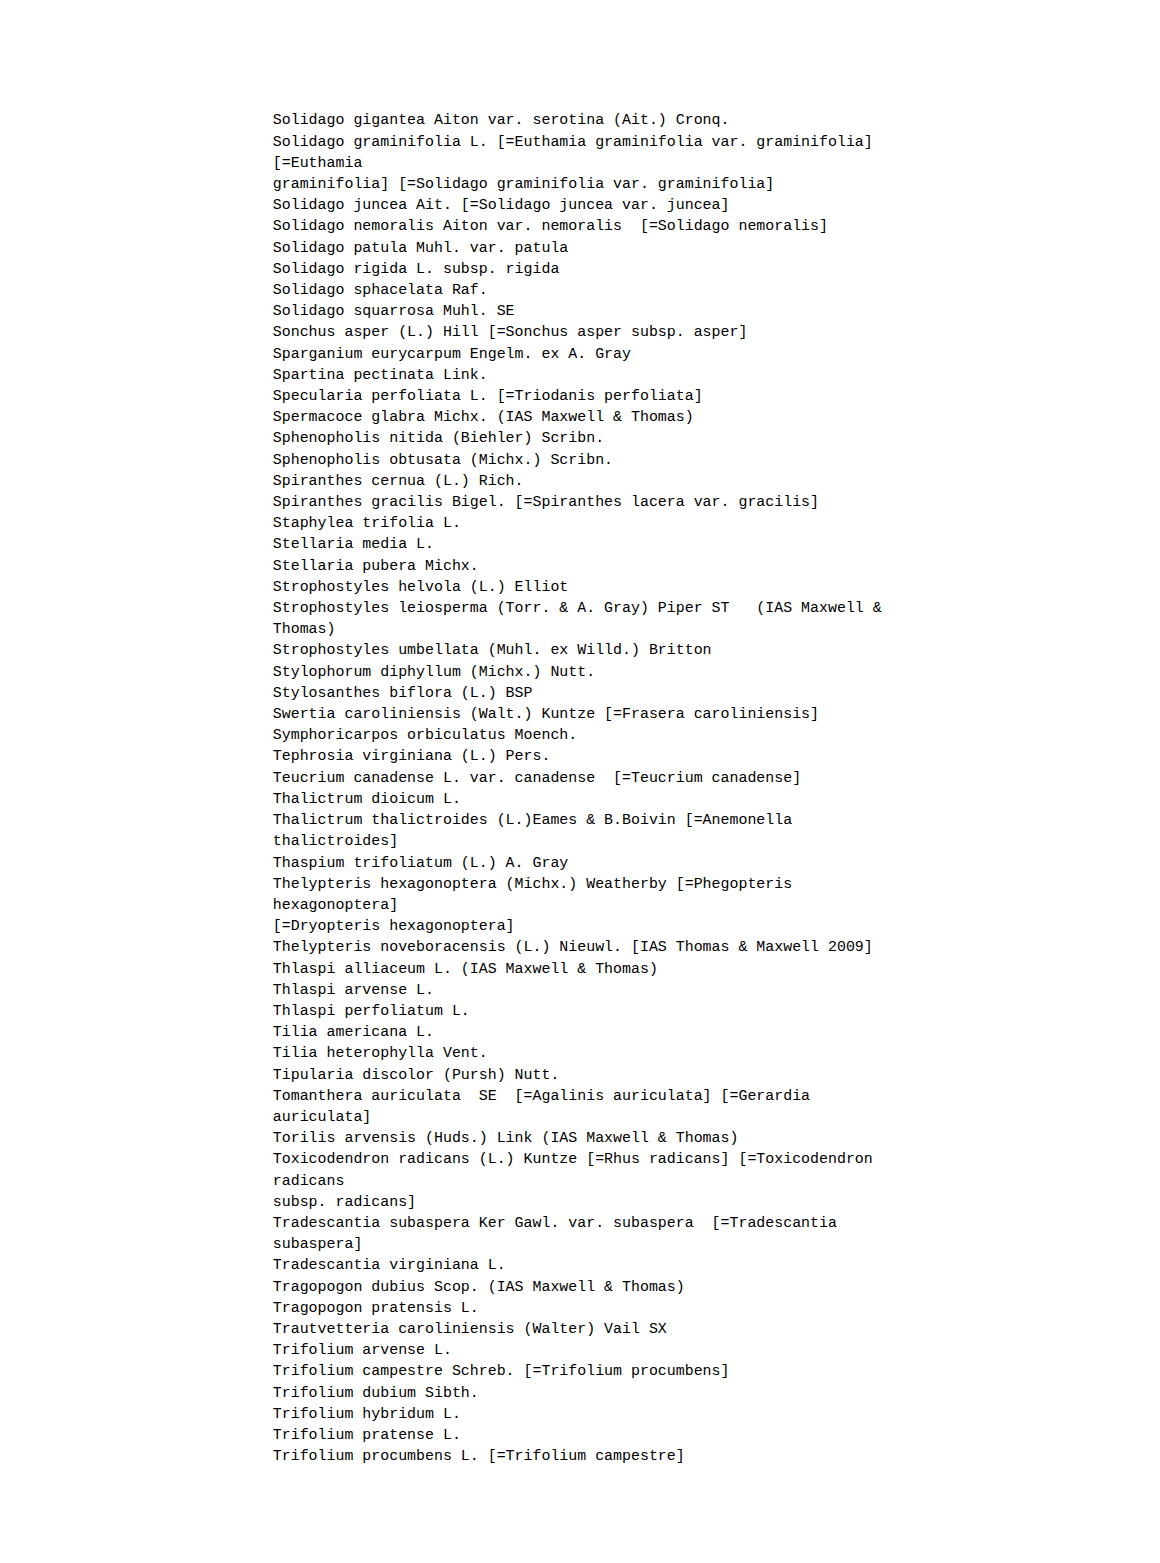Solidago gigantea Aiton var. serotina (Ait.) Cronq.
Solidago graminifolia L. [=Euthamia graminifolia var. graminifolia] [=Euthamia
graminifolia] [=Solidago graminifolia var. graminifolia]
Solidago juncea Ait. [=Solidago juncea var. juncea]
Solidago nemoralis Aiton var. nemoralis  [=Solidago nemoralis]
Solidago patula Muhl. var. patula
Solidago rigida L. subsp. rigida
Solidago sphacelata Raf.
Solidago squarrosa Muhl. SE
Sonchus asper (L.) Hill [=Sonchus asper subsp. asper]
Sparganium eurycarpum Engelm. ex A. Gray
Spartina pectinata Link.
Specularia perfoliata L. [=Triodanis perfoliata]
Spermacoce glabra Michx. (IAS Maxwell & Thomas)
Sphenopholis nitida (Biehler) Scribn.
Sphenopholis obtusata (Michx.) Scribn.
Spiranthes cernua (L.) Rich.
Spiranthes gracilis Bigel. [=Spiranthes lacera var. gracilis]
Staphylea trifolia L.
Stellaria media L.
Stellaria pubera Michx.
Strophostyles helvola (L.) Elliot
Strophostyles leiosperma (Torr. & A. Gray) Piper ST   (IAS Maxwell & Thomas)
Strophostyles umbellata (Muhl. ex Willd.) Britton
Stylophorum diphyllum (Michx.) Nutt.
Stylosanthes biflora (L.) BSP
Swertia caroliniensis (Walt.) Kuntze [=Frasera caroliniensis]
Symphoricarpos orbiculatus Moench.
Tephrosia virginiana (L.) Pers.
Teucrium canadense L. var. canadense  [=Teucrium canadense]
Thalictrum dioicum L.
Thalictrum thalictroides (L.)Eames & B.Boivin [=Anemonella thalictroides]
Thaspium trifoliatum (L.) A. Gray
Thelypteris hexagonoptera (Michx.) Weatherby [=Phegopteris hexagonoptera]
[=Dryopteris hexagonoptera]
Thelypteris noveboracensis (L.) Nieuwl. [IAS Thomas & Maxwell 2009]
Thlaspi alliaceum L. (IAS Maxwell & Thomas)
Thlaspi arvense L.
Thlaspi perfoliatum L.
Tilia americana L.
Tilia heterophylla Vent.
Tipularia discolor (Pursh) Nutt.
Tomanthera auriculata  SE  [=Agalinis auriculata] [=Gerardia auriculata]
Torilis arvensis (Huds.) Link (IAS Maxwell & Thomas)
Toxicodendron radicans (L.) Kuntze [=Rhus radicans] [=Toxicodendron radicans
subsp. radicans]
Tradescantia subaspera Ker Gawl. var. subaspera  [=Tradescantia subaspera]
Tradescantia virginiana L.
Tragopogon dubius Scop. (IAS Maxwell & Thomas)
Tragopogon pratensis L.
Trautvetteria caroliniensis (Walter) Vail SX
Trifolium arvense L.
Trifolium campestre Schreb. [=Trifolium procumbens]
Trifolium dubium Sibth.
Trifolium hybridum L.
Trifolium pratense L.
Trifolium procumbens L. [=Trifolium campestre]